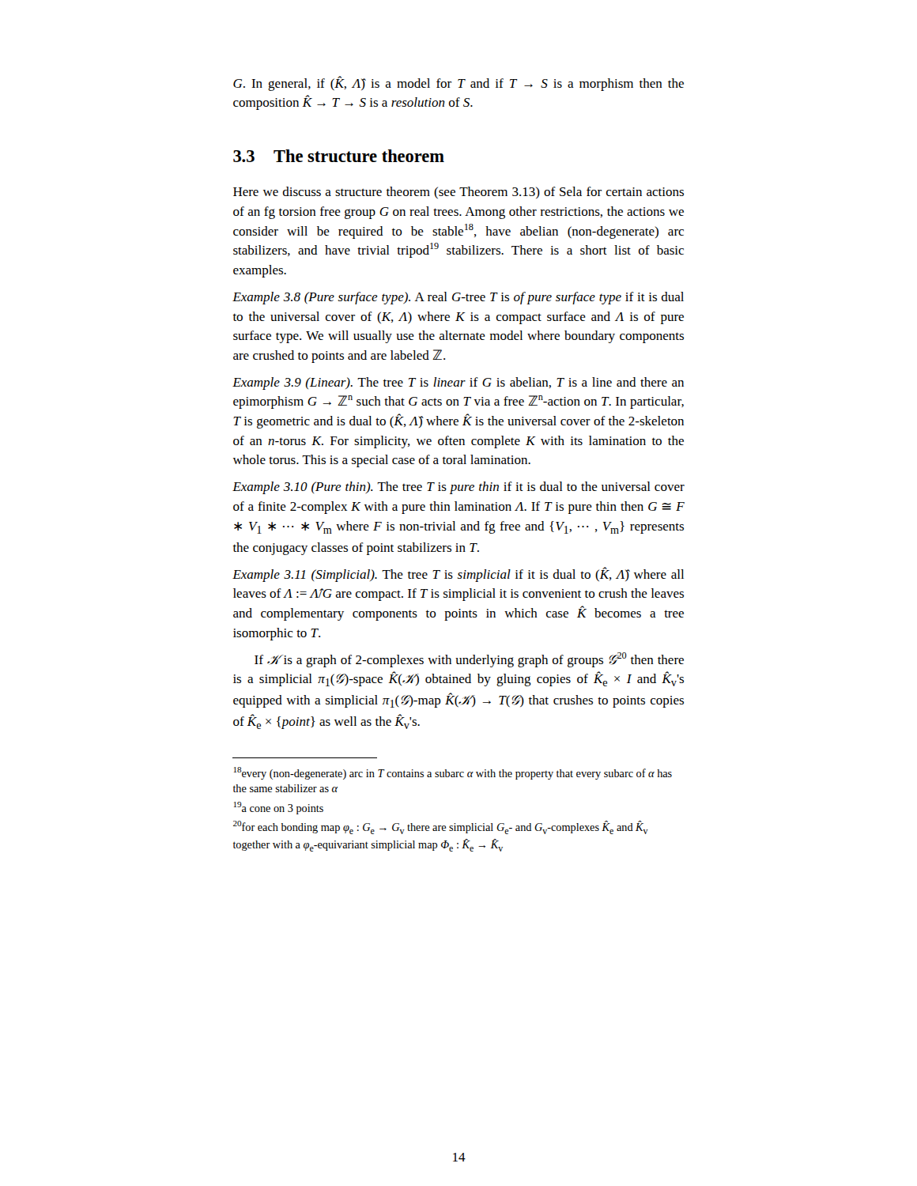G. In general, if (K̂, Λ̂) is a model for T and if T → S is a morphism then the composition K̂ → T → S is a resolution of S.
3.3 The structure theorem
Here we discuss a structure theorem (see Theorem 3.13) of Sela for certain actions of an fg torsion free group G on real trees. Among other restrictions, the actions we consider will be required to be stable18, have abelian (non-degenerate) arc stabilizers, and have trivial tripod19 stabilizers. There is a short list of basic examples.
Example 3.8 (Pure surface type). A real G-tree T is of pure surface type if it is dual to the universal cover of (K, Λ) where K is a compact surface and Λ is of pure surface type. We will usually use the alternate model where boundary components are crushed to points and are labeled ℤ.
Example 3.9 (Linear). The tree T is linear if G is abelian, T is a line and there an epimorphism G → ℤn such that G acts on T via a free ℤn-action on T. In particular, T is geometric and is dual to (K̂, Λ̂) where K̂ is the universal cover of the 2-skeleton of an n-torus K. For simplicity, we often complete K with its lamination to the whole torus. This is a special case of a toral lamination.
Example 3.10 (Pure thin). The tree T is pure thin if it is dual to the universal cover of a finite 2-complex K with a pure thin lamination Λ. If T is pure thin then G ≅ F ∗ V1 ∗ ⋯ ∗ Vm where F is non-trivial and fg free and {V1, ⋯ , Vm} represents the conjugacy classes of point stabilizers in T.
Example 3.11 (Simplicial). The tree T is simplicial if it is dual to (K̂, Λ̂) where all leaves of Λ := Λ̂/G are compact. If T is simplicial it is convenient to crush the leaves and complementary components to points in which case K̂ becomes a tree isomorphic to T.
If 𝒦 is a graph of 2-complexes with underlying graph of groups 𝒢20 then there is a simplicial π1(𝒢)-space K̂(𝒦) obtained by gluing copies of K̂e × I and K̂v's equipped with a simplicial π1(𝒢)-map K̂(𝒦) → T(𝒢) that crushes to points copies of K̂e × {point} as well as the K̂v's.
18every (non-degenerate) arc in T contains a subarc α with the property that every subarc of α has the same stabilizer as α
19a cone on 3 points
20for each bonding map φe : Ge → Gv there are simplicial Ge- and Gv-complexes K̂e and K̂v together with a φe-equivariant simplicial map Φe : K̂e → K̂v
14